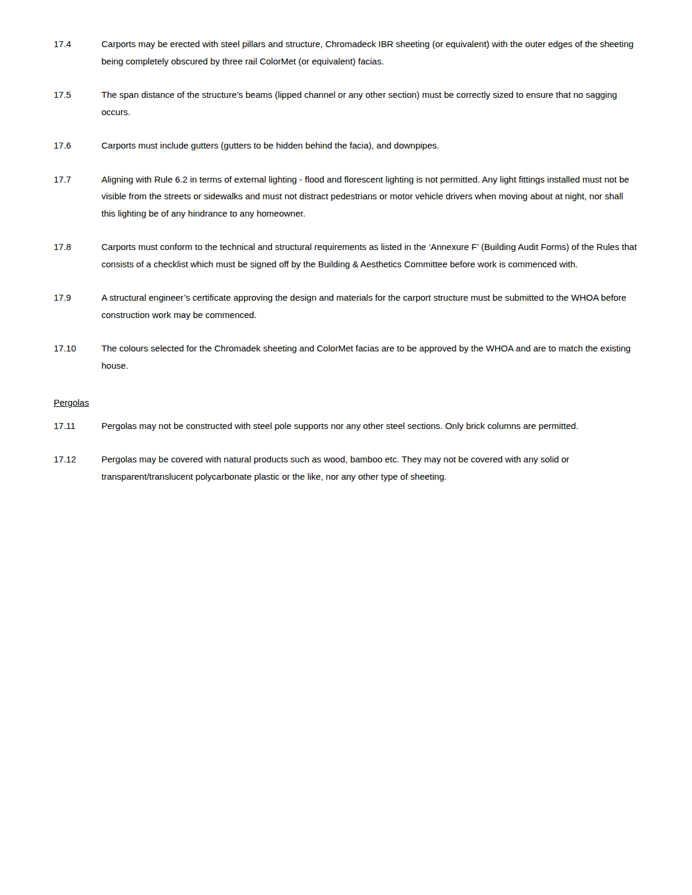17.4 Carports may be erected with steel pillars and structure, Chromadeck IBR sheeting (or equivalent) with the outer edges of the sheeting being completely obscured by three rail ColorMet (or equivalent) facias.
17.5 The span distance of the structure’s beams (lipped channel or any other section) must be correctly sized to ensure that no sagging occurs.
17.6 Carports must include gutters (gutters to be hidden behind the facia), and downpipes.
17.7 Aligning with Rule 6.2 in terms of external lighting - flood and florescent lighting is not permitted. Any light fittings installed must not be visible from the streets or sidewalks and must not distract pedestrians or motor vehicle drivers when moving about at night, nor shall this lighting be of any hindrance to any homeowner.
17.8 Carports must conform to the technical and structural requirements as listed in the ‘Annexure F’ (Building Audit Forms) of the Rules that consists of a checklist which must be signed off by the Building & Aesthetics Committee before work is commenced with.
17.9 A structural engineer’s certificate approving the design and materials for the carport structure must be submitted to the WHOA before construction work may be commenced.
17.10 The colours selected for the Chromadek sheeting and ColorMet facias are to be approved by the WHOA and are to match the existing house.
Pergolas
17.11 Pergolas may not be constructed with steel pole supports nor any other steel sections. Only brick columns are permitted.
17.12 Pergolas may be covered with natural products such as wood, bamboo etc. They may not be covered with any solid or transparent/translucent polycarbonate plastic or the like, nor any other type of sheeting.